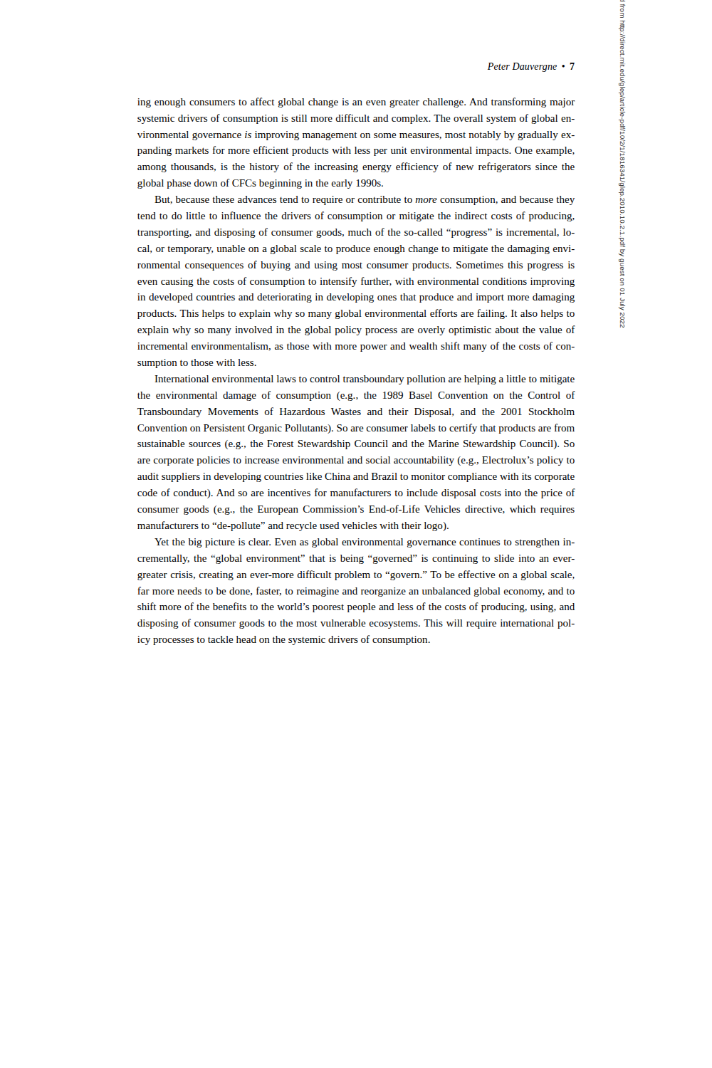Peter Dauvergne•7
ing enough consumers to affect global change is an even greater challenge. And transforming major systemic drivers of consumption is still more difficult and complex. The overall system of global environmental governance is improving management on some measures, most notably by gradually expanding markets for more efficient products with less per unit environmental impacts. One example, among thousands, is the history of the increasing energy efficiency of new refrigerators since the global phase down of CFCs beginning in the early 1990s.
But, because these advances tend to require or contribute to more consumption, and because they tend to do little to influence the drivers of consumption or mitigate the indirect costs of producing, transporting, and disposing of consumer goods, much of the so-called “progress” is incremental, local, or temporary, unable on a global scale to produce enough change to mitigate the damaging environmental consequences of buying and using most consumer products. Sometimes this progress is even causing the costs of consumption to intensify further, with environmental conditions improving in developed countries and deteriorating in developing ones that produce and import more damaging products. This helps to explain why so many global environmental efforts are failing. It also helps to explain why so many involved in the global policy process are overly optimistic about the value of incremental environmentalism, as those with more power and wealth shift many of the costs of consumption to those with less.
International environmental laws to control transboundary pollution are helping a little to mitigate the environmental damage of consumption (e.g., the 1989 Basel Convention on the Control of Transboundary Movements of Hazardous Wastes and their Disposal, and the 2001 Stockholm Convention on Persistent Organic Pollutants). So are consumer labels to certify that products are from sustainable sources (e.g., the Forest Stewardship Council and the Marine Stewardship Council). So are corporate policies to increase environmental and social accountability (e.g., Electrolux’s policy to audit suppliers in developing countries like China and Brazil to monitor compliance with its corporate code of conduct). And so are incentives for manufacturers to include disposal costs into the price of consumer goods (e.g., the European Commission’s End-of-Life Vehicles directive, which requires manufacturers to “de-pollute” and recycle used vehicles with their logo).
Yet the big picture is clear. Even as global environmental governance continues to strengthen incrementally, the “global environment” that is being “governed” is continuing to slide into an ever-greater crisis, creating an ever-more difficult problem to “govern.” To be effective on a global scale, far more needs to be done, faster, to reimagine and reorganize an unbalanced global economy, and to shift more of the benefits to the world’s poorest people and less of the costs of producing, using, and disposing of consumer goods to the most vulnerable ecosystems. This will require international policy processes to tackle head on the systemic drivers of consumption.
Downloaded from http://direct.mit.edu/glep/article-pdf/10/2/1/1816341/glep.2010.10.2.1.pdf by guest on 01 July 2022